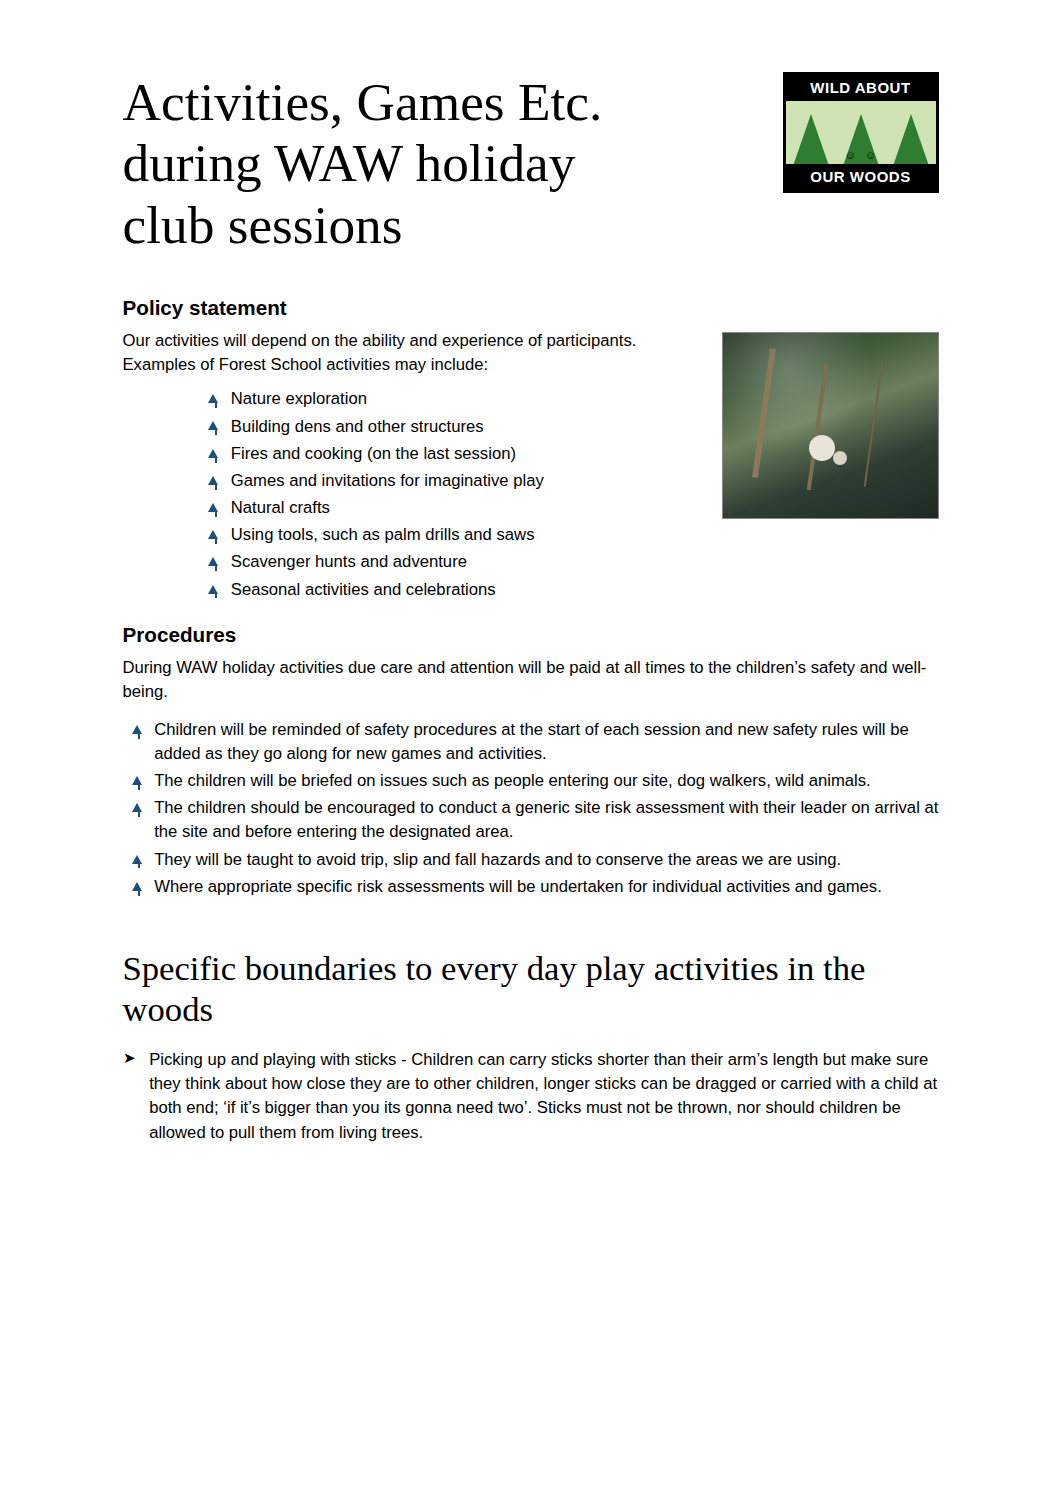WILD ABOUT
☺ ☺
OUR WOODS
Activities, Games Etc. during WAW holiday club sessions
Policy statement
Our activities will depend on the ability and experience of participants. Examples of Forest School activities may include:
Nature exploration
Building dens and other structures
Fires and cooking (on the last session)
Games and invitations for imaginative play
Natural crafts
Using tools, such as palm drills and saws
Scavenger hunts and adventure
Seasonal activities and celebrations
Procedures
During WAW holiday activities due care and attention will be paid at all times to the children’s safety and well-being.
Children will be reminded of safety procedures at the start of each session and new safety rules will be added as they go along for new games and activities.
The children will be briefed on issues such as people entering our site, dog walkers, wild animals.
The children should be encouraged to conduct a generic site risk assessment with their leader on arrival at the site and before entering the designated area.
They will be taught to avoid trip, slip and fall hazards and to conserve the areas we are using.
Where appropriate specific risk assessments will be undertaken for individual activities and games.
Specific boundaries to every day play activities in the woods
Picking up and playing with sticks - Children can carry sticks shorter than their arm’s length but make sure they think about how close they are to other children, longer sticks can be dragged or carried with a child at both end; ‘if it’s bigger than you its gonna need two’. Sticks must not be thrown, nor should children be allowed to pull them from living trees.